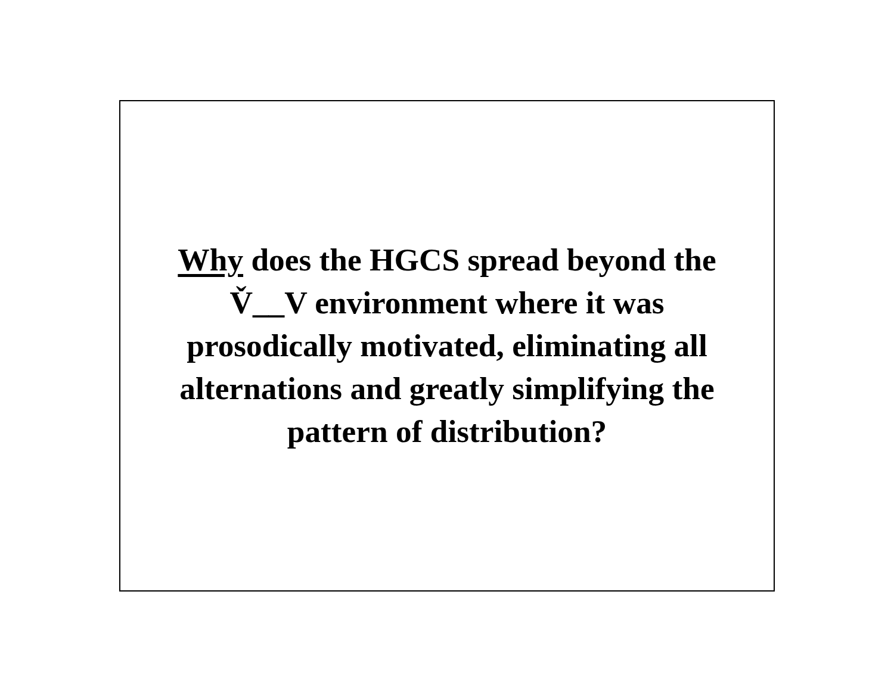Why does the HGCS spread beyond the V̌__V environment where it was prosodically motivated, eliminating all alternations and greatly simplifying the pattern of distribution?